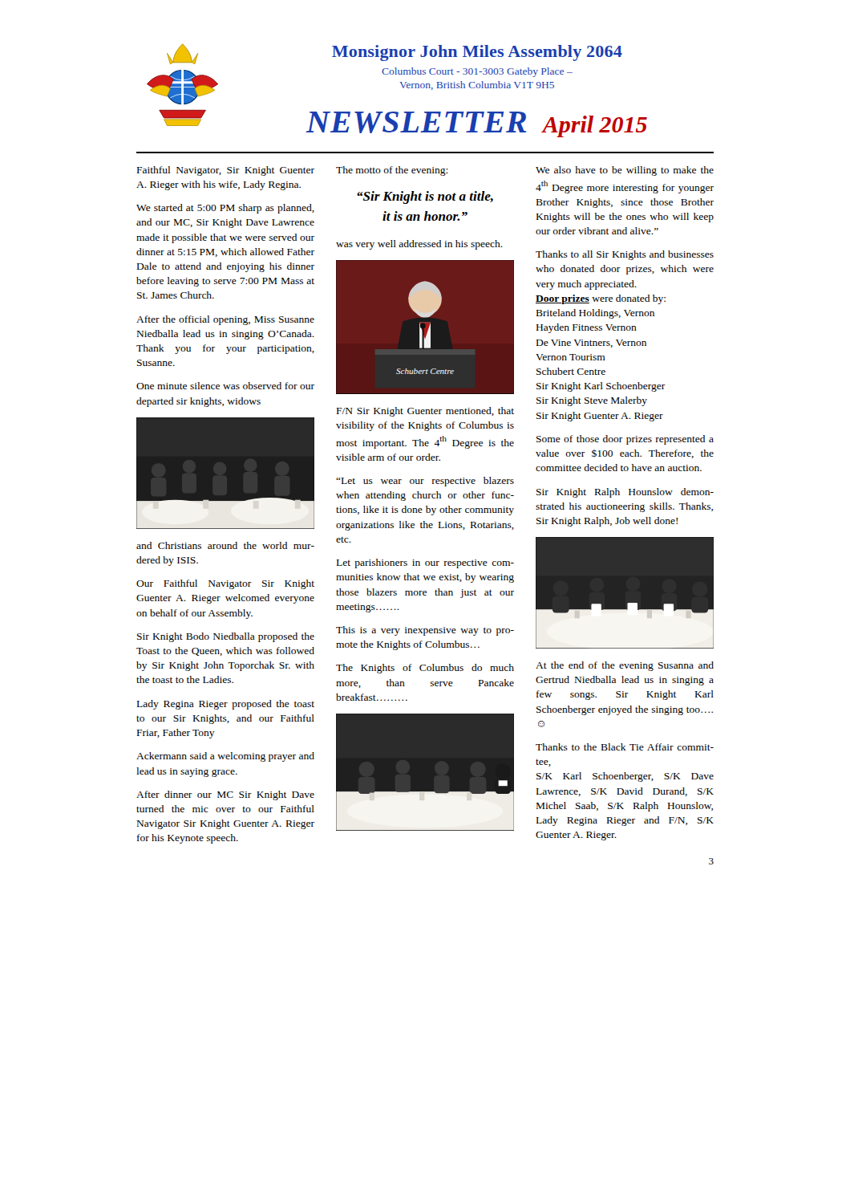Monsignor John Miles Assembly 2064
Columbus Court - 301-3003 Gateby Place –
Vernon, British Columbia V1T 9H5
NEWSLETTER April 2015
Faithful Navigator, Sir Knight Guenter A. Rieger with his wife, Lady Regina.
We started at 5:00 PM sharp as planned, and our MC, Sir Knight Dave Lawrence made it possible that we were served our dinner at 5:15 PM, which allowed Father Dale to attend and enjoying his dinner before leaving to serve 7:00 PM Mass at St. James Church.
After the official opening, Miss Susanne Niedballa lead us in singing O’Canada. Thank you for your participation, Susanne.
One minute silence was observed for our departed sir knights, widows
and Christians around the world murdered by ISIS.
Our Faithful Navigator Sir Knight Guenter A. Rieger welcomed everyone on behalf of our Assembly.
Sir Knight Bodo Niedballa proposed the Toast to the Queen, which was followed by Sir Knight John Toporchak Sr. with the toast to the Ladies.
Lady Regina Rieger proposed the toast to our Sir Knights, and our Faithful Friar, Father Tony
Ackermann said a welcoming prayer and lead us in saying grace.
After dinner our MC Sir Knight Dave turned the mic over to our Faithful Navigator Sir Knight Guenter A. Rieger for his Keynote speech.
The motto of the evening:
“Sir Knight is not a title,
it is an honor.”
was very well addressed in his speech.
Schubert Centre
F/N Sir Knight Guenter mentioned, that visibility of the Knights of Columbus is most important. The 4th Degree is the visible arm of our order.
“Let us wear our respective blazers when attending church or other functions, like it is done by other community organizations like the Lions, Rotarians, etc.
Let parishioners in our respective communities know that we exist, by wearing those blazers more than just at our meetings…….
This is a very inexpensive way to promote the Knights of Columbus…
The Knights of Columbus do much more, than serve Pancake breakfast………
We also have to be willing to make the 4th Degree more interesting for younger Brother Knights, since those Brother Knights will be the ones who will keep our order vibrant and alive.”
Thanks to all Sir Knights and businesses who donated door prizes, which were very much appreciated.
Door prizes were donated by:
Briteland Holdings, Vernon
Hayden Fitness Vernon
De Vine Vintners, Vernon
Vernon Tourism
Schubert Centre
Sir Knight Karl Schoenberger
Sir Knight Steve Malerby
Sir Knight Guenter A. Rieger
Some of those door prizes represented a value over $100 each. Therefore, the committee decided to have an auction.
Sir Knight Ralph Hounslow demonstrated his auctioneering skills. Thanks, Sir Knight Ralph, Job well done!
At the end of the evening Susanna and Gertrud Niedballa lead us in singing a few songs. Sir Knight Karl Schoenberger enjoyed the singing too…. ☺
Thanks to the Black Tie Affair committee,
S/K Karl Schoenberger, S/K Dave Lawrence, S/K David Durand, S/K Michel Saab, S/K Ralph Hounslow, Lady Regina Rieger and F/N, S/K Guenter A. Rieger.
3